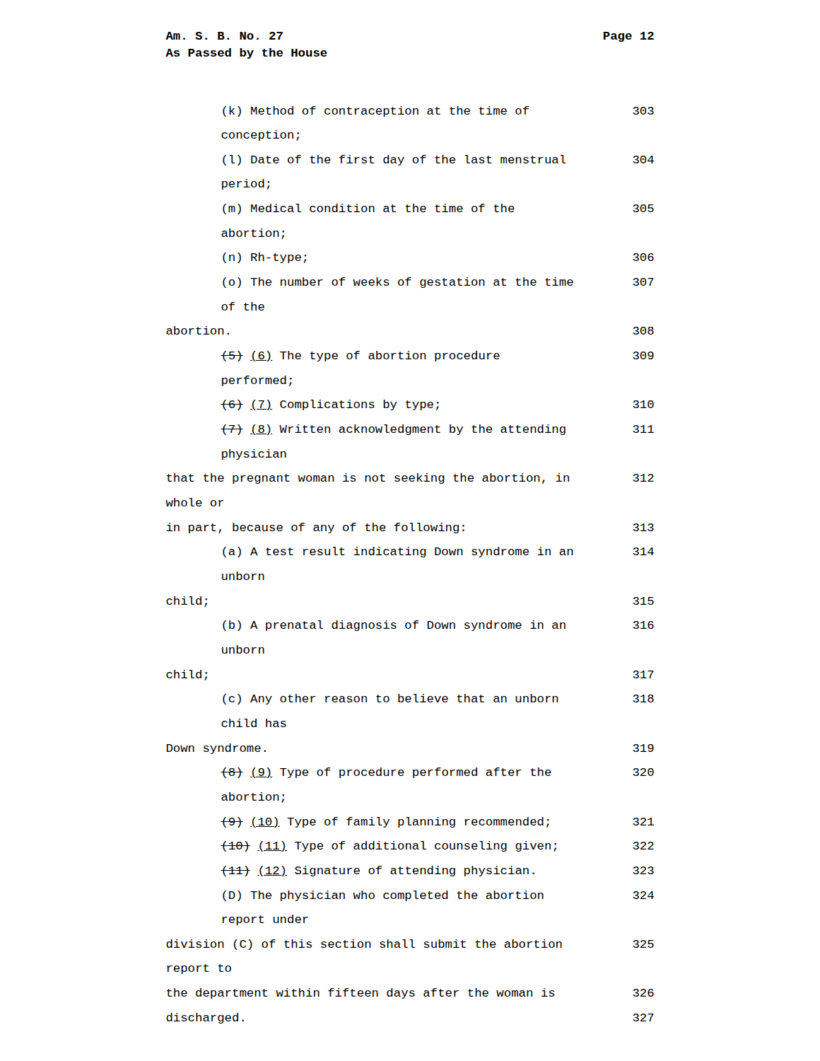Am. S. B. No. 27
As Passed by the House
Page 12
(k) Method of contraception at the time of conception;
303
(l) Date of the first day of the last menstrual period;
304
(m) Medical condition at the time of the abortion;
305
(n) Rh-type;
306
(o) The number of weeks of gestation at the time of the
307
abortion.
308
(5) (6) The type of abortion procedure performed;
309
(6) (7) Complications by type;
310
(7) (8) Written acknowledgment by the attending physician
311
that the pregnant woman is not seeking the abortion, in whole or
312
in part, because of any of the following:
313
(a) A test result indicating Down syndrome in an unborn
314
child;
315
(b) A prenatal diagnosis of Down syndrome in an unborn
316
child;
317
(c) Any other reason to believe that an unborn child has
318
Down syndrome.
319
(8) (9) Type of procedure performed after the abortion;
320
(9) (10) Type of family planning recommended;
321
(10) (11) Type of additional counseling given;
322
(11) (12) Signature of attending physician.
323
(D) The physician who completed the abortion report under
324
division (C) of this section shall submit the abortion report to
325
the department within fifteen days after the woman is
326
discharged.
327